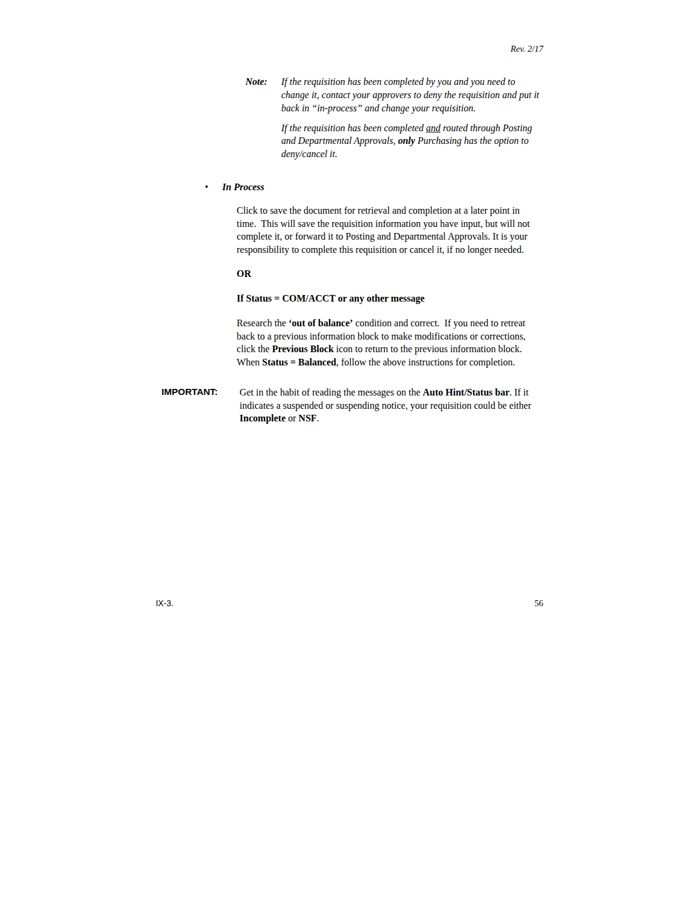Rev. 2/17
Note:
If the requisition has been completed by you and you need to change it, contact your approvers to deny the requisition and put it back in “in-process” and change your requisition.
If the requisition has been completed and routed through Posting and Departmental Approvals, only Purchasing has the option to deny/cancel it.
•
In Process
Click to save the document for retrieval and completion at a later point in time. This will save the requisition information you have input, but will not complete it, or forward it to Posting and Departmental Approvals. It is your responsibility to complete this requisition or cancel it, if no longer needed.
OR
If Status = COM/ACCT or any other message
Research the ‘out of balance’ condition and correct. If you need to retreat back to a previous information block to make modifications or corrections, click the Previous Block icon to return to the previous information block. When Status = Balanced, follow the above instructions for completion.
IMPORTANT:
Get in the habit of reading the messages on the Auto Hint/Status bar. If it indicates a suspended or suspending notice, your requisition could be either Incomplete or NSF.
IX-3.
56